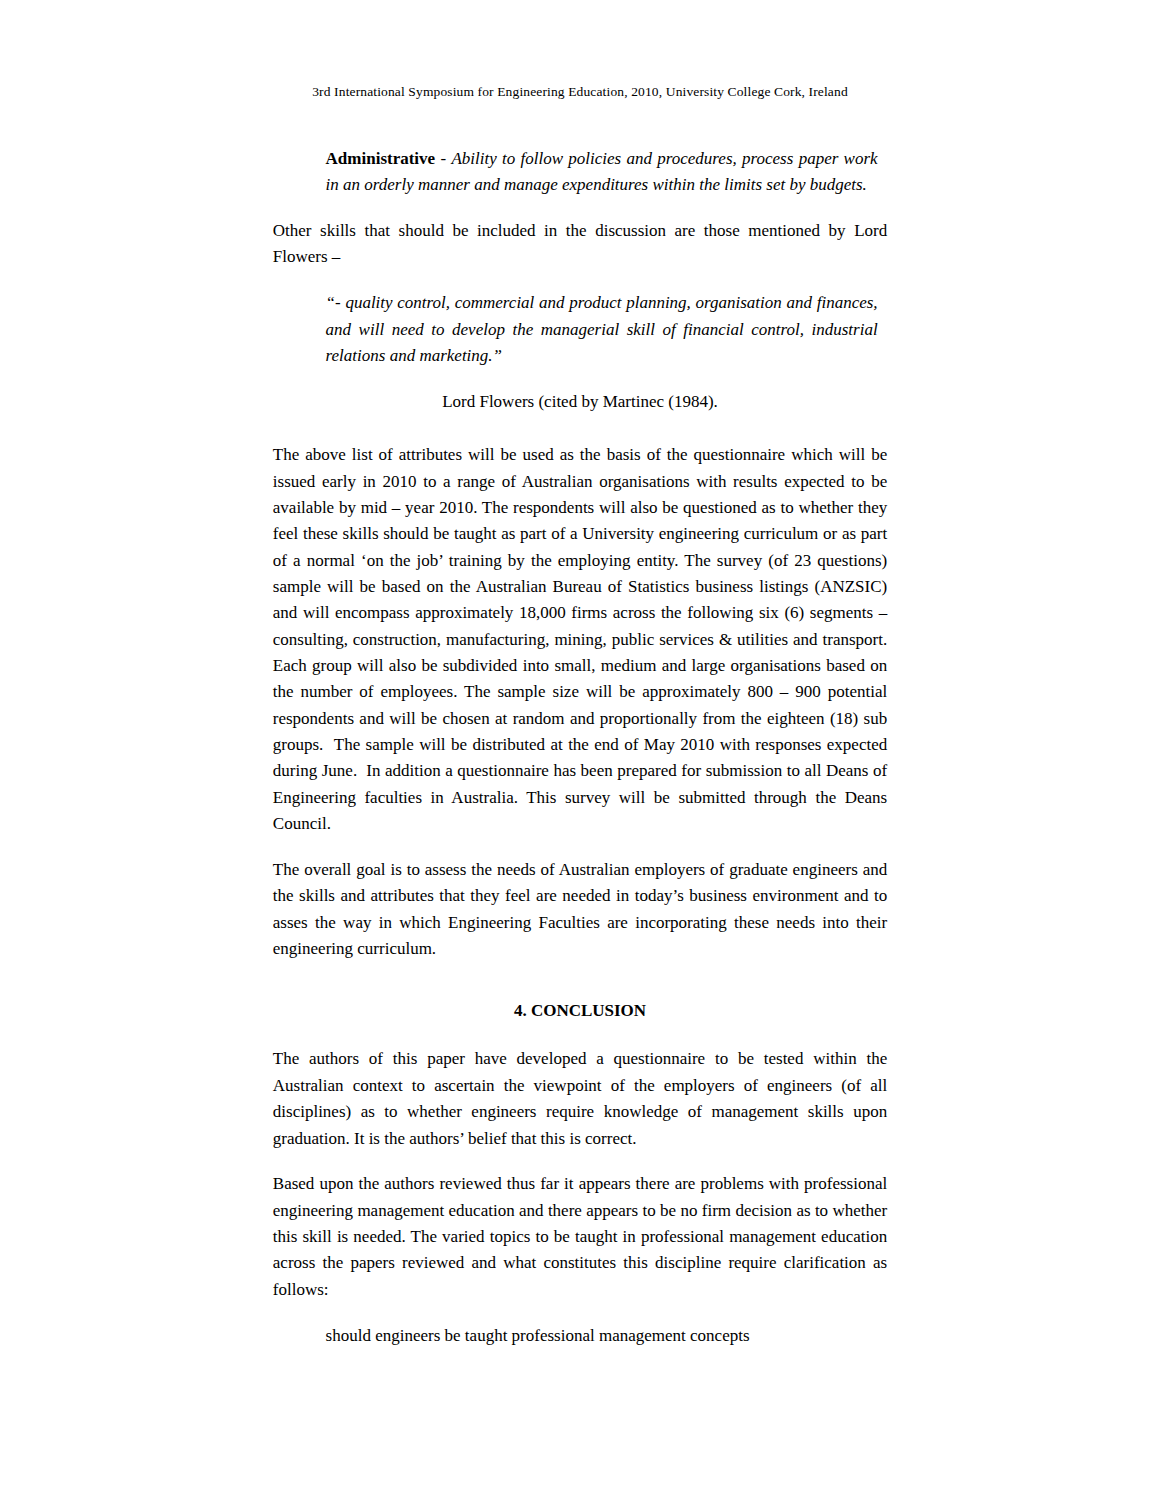3rd International Symposium for Engineering Education, 2010, University College Cork, Ireland
Administrative - Ability to follow policies and procedures, process paper work in an orderly manner and manage expenditures within the limits set by budgets.
Other skills that should be included in the discussion are those mentioned by Lord Flowers –
“- quality control, commercial and product planning, organisation and finances, and will need to develop the managerial skill of financial control, industrial relations and marketing.”
Lord Flowers (cited by Martinec (1984).
The above list of attributes will be used as the basis of the questionnaire which will be issued early in 2010 to a range of Australian organisations with results expected to be available by mid – year 2010. The respondents will also be questioned as to whether they feel these skills should be taught as part of a University engineering curriculum or as part of a normal ‘on the job’ training by the employing entity. The survey (of 23 questions) sample will be based on the Australian Bureau of Statistics business listings (ANZSIC) and will encompass approximately 18,000 firms across the following six (6) segments – consulting, construction, manufacturing, mining, public services & utilities and transport. Each group will also be subdivided into small, medium and large organisations based on the number of employees. The sample size will be approximately 800 – 900 potential respondents and will be chosen at random and proportionally from the eighteen (18) sub groups. The sample will be distributed at the end of May 2010 with responses expected during June. In addition a questionnaire has been prepared for submission to all Deans of Engineering faculties in Australia. This survey will be submitted through the Deans Council.
The overall goal is to assess the needs of Australian employers of graduate engineers and the skills and attributes that they feel are needed in today’s business environment and to asses the way in which Engineering Faculties are incorporating these needs into their engineering curriculum.
4. CONCLUSION
The authors of this paper have developed a questionnaire to be tested within the Australian context to ascertain the viewpoint of the employers of engineers (of all disciplines) as to whether engineers require knowledge of management skills upon graduation. It is the authors’ belief that this is correct.
Based upon the authors reviewed thus far it appears there are problems with professional engineering management education and there appears to be no firm decision as to whether this skill is needed. The varied topics to be taught in professional management education across the papers reviewed and what constitutes this discipline require clarification as follows:
should engineers be taught professional management concepts